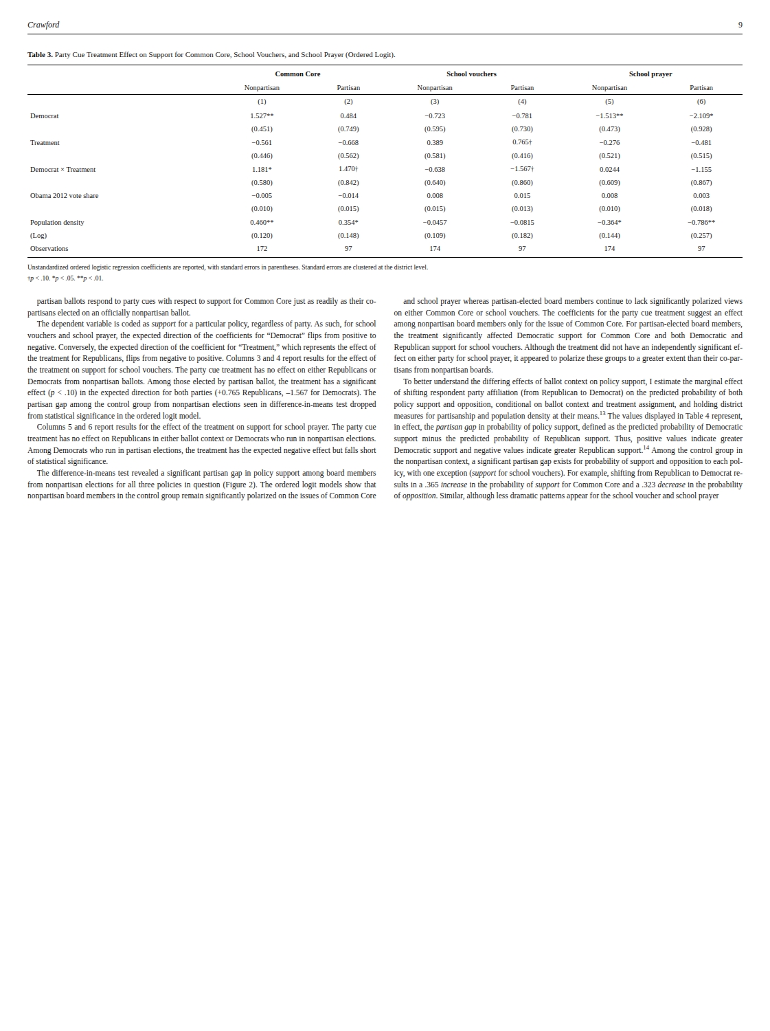Crawford
9
Table 3. Party Cue Treatment Effect on Support for Common Core, School Vouchers, and School Prayer (Ordered Logit).
| | Common Core | School vouchers | School prayer |
| --- | --- | --- | --- |
| | Nonpartisan | Partisan | Nonpartisan | Partisan | Nonpartisan | Partisan |
| | (1) | (2) | (3) | (4) | (5) | (6) |
| Democrat | 1.527** | 0.484 | −0.723 | −0.781 | −1.513** | −2.109* |
| | (0.451) | (0.749) | (0.595) | (0.730) | (0.473) | (0.928) |
| Treatment | −0.561 | −0.668 | 0.389 | 0.765 † | −0.276 | −0.481 |
| | (0.446) | (0.562) | (0.581) | (0.416) | (0.521) | (0.515) |
| Democrat × Treatment | 1.181* | 1.470 † | −0.638 | −1.567 † | 0.0244 | −1.155 |
| | (0.580) | (0.842) | (0.640) | (0.860) | (0.609) | (0.867) |
| Obama 2012 vote share | −0.005 | −0.014 | 0.008 | 0.015 | 0.008 | 0.003 |
| | (0.010) | (0.015) | (0.015) | (0.013) | (0.010) | (0.018) |
| Population density | 0.460** | 0.354* | −0.0457 | −0.0815 | −0.364* | −0.786** |
| (Log) | (0.120) | (0.148) | (0.109) | (0.182) | (0.144) | (0.257) |
| Observations | 172 | 97 | 174 | 97 | 174 | 97 |
Unstandardized ordered logistic regression coefficients are reported, with standard errors in parentheses. Standard errors are clustered at the district level.
†p < .10. *p < .05. **p < .01.
partisan ballots respond to party cues with respect to support for Common Core just as readily as their co-partisans elected on an officially nonpartisan ballot.
The dependent variable is coded as support for a particular policy, regardless of party. As such, for school vouchers and school prayer, the expected direction of the coefficients for “Democrat” flips from positive to negative. Conversely, the expected direction of the coefficient for “Treatment,” which represents the effect of the treatment for Republicans, flips from negative to positive. Columns 3 and 4 report results for the effect of the treatment on support for school vouchers. The party cue treatment has no effect on either Republicans or Democrats from nonpartisan ballots. Among those elected by partisan ballot, the treatment has a significant effect (p < .10) in the expected direction for both parties (+0.765 Republicans, –1.567 for Democrats). The partisan gap among the control group from nonpartisan elections seen in difference-in-means test dropped from statistical significance in the ordered logit model.
Columns 5 and 6 report results for the effect of the treatment on support for school prayer. The party cue treatment has no effect on Republicans in either ballot context or Democrats who run in nonpartisan elections. Among Democrats who run in partisan elections, the treatment has the expected negative effect but falls short of statistical significance.
The difference-in-means test revealed a significant partisan gap in policy support among board members from nonpartisan elections for all three policies in question (Figure 2). The ordered logit models show that nonpartisan board members in the control group remain significantly polarized on the issues of Common Core
and school prayer whereas partisan-elected board members continue to lack significantly polarized views on either Common Core or school vouchers. The coefficients for the party cue treatment suggest an effect among nonpartisan board members only for the issue of Common Core. For partisan-elected board members, the treatment significantly affected Democratic support for Common Core and both Democratic and Republican support for school vouchers. Although the treatment did not have an independently significant effect on either party for school prayer, it appeared to polarize these groups to a greater extent than their co-partisans from nonpartisan boards.
To better understand the differing effects of ballot context on policy support, I estimate the marginal effect of shifting respondent party affiliation (from Republican to Democrat) on the predicted probability of both policy support and opposition, conditional on ballot context and treatment assignment, and holding district measures for partisanship and population density at their means.13 The values displayed in Table 4 represent, in effect, the partisan gap in probability of policy support, defined as the predicted probability of Democratic support minus the predicted probability of Republican support. Thus, positive values indicate greater Democratic support and negative values indicate greater Republican support.14 Among the control group in the nonpartisan context, a significant partisan gap exists for probability of support and opposition to each policy, with one exception (support for school vouchers). For example, shifting from Republican to Democrat results in a .365 increase in the probability of support for Common Core and a .323 decrease in the probability of opposition. Similar, although less dramatic patterns appear for the school voucher and school prayer